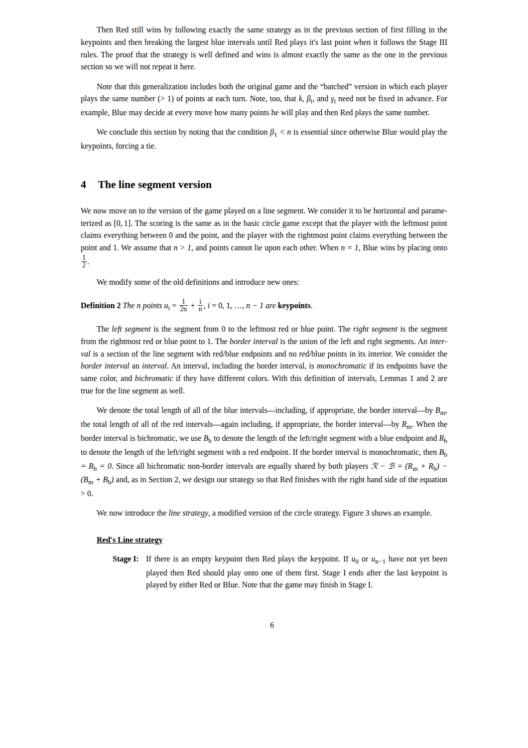Then Red still wins by following exactly the same strategy as in the previous section of first filling in the keypoints and then breaking the largest blue intervals until Red plays it's last point when it follows the Stage III rules. The proof that the strategy is well defined and wins is almost exactly the same as the one in the previous section so we will not repeat it here.
Note that this generalization includes both the original game and the “batched” version in which each player plays the same number (> 1) of points at each turn. Note, too, that k, βi, and γi need not be fixed in advance. For example, Blue may decide at every move how many points he will play and then Red plays the same number.
We conclude this section by noting that the condition β1 < n is essential since otherwise Blue would play the keypoints, forcing a tie.
4 The line segment version
We now move on to the version of the game played on a line segment. We consider it to be horizontal and parameterized as [0, 1]. The scoring is the same as in the basic circle game except that the player with the leftmost point claims everything between 0 and the point, and the player with the rightmost point claims everything between the point and 1. We assume that n > 1, and points cannot lie upon each other. When n = 1, Blue wins by placing onto 12.
We modify some of the old definitions and introduce new ones:
Definition 2 The n points ui = 12n + in, i = 0, 1, …, n − 1 are keypoints.
The left segment is the segment from 0 to the leftmost red or blue point. The right segment is the segment from the rightmost red or blue point to 1. The border interval is the union of the left and right segments. An interval is a section of the line segment with red/blue endpoints and no red/blue points in its interior. We consider the border interval an interval. An interval, including the border interval, is monochromatic if its endpoints have the same color, and bichromatic if they have different colors. With this definition of intervals, Lemmas 1 and 2 are true for the line segment as well.
We denote the total length of all of the blue intervals—including, if appropriate, the border interval—by Bm, the total length of all of the red intervals—again including, if appropriate, the border interval—by Rm. When the border interval is bichromatic, we use Bb to denote the length of the left/right segment with a blue endpoint and Rb to denote the length of the left/right segment with a red endpoint. If the border interval is monochromatic, then Bb = Rb = 0. Since all bichromatic non-border intervals are equally shared by both players ℛ − ℬ = (Rm + Rb) − (Bm + Bb) and, as in Section 2, we design our strategy so that Red finishes with the right hand side of the equation > 0.
We now introduce the line strategy, a modified version of the circle strategy. Figure 3 shows an example.
Red's Line strategy
Stage I: If there is an empty keypoint then Red plays the keypoint. If u0 or un−1 have not yet been played then Red should play onto one of them first. Stage I ends after the last keypoint is played by either Red or Blue. Note that the game may finish in Stage I.
6